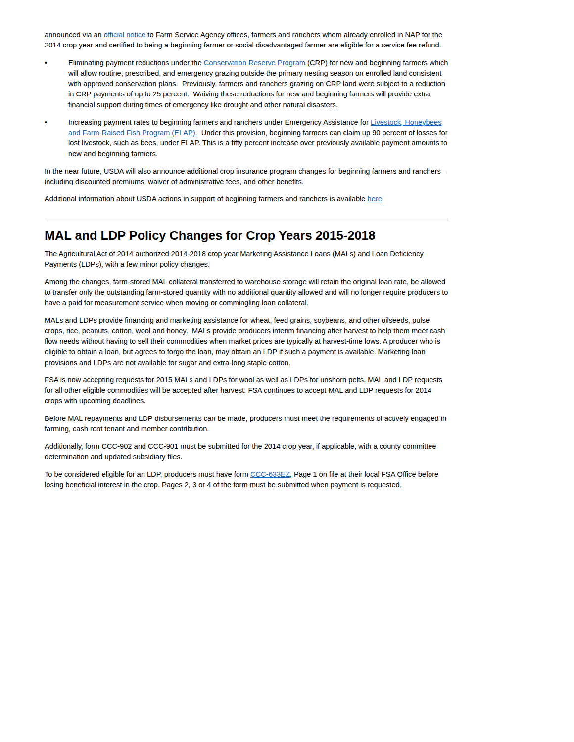announced via an official notice to Farm Service Agency offices, farmers and ranchers whom already enrolled in NAP for the 2014 crop year and certified to being a beginning farmer or social disadvantaged farmer are eligible for a service fee refund.
•
Eliminating payment reductions under the Conservation Reserve Program (CRP) for new and beginning farmers which will allow routine, prescribed, and emergency grazing outside the primary nesting season on enrolled land consistent with approved conservation plans. Previously, farmers and ranchers grazing on CRP land were subject to a reduction in CRP payments of up to 25 percent. Waiving these reductions for new and beginning farmers will provide extra financial support during times of emergency like drought and other natural disasters.
•
Increasing payment rates to beginning farmers and ranchers under Emergency Assistance for Livestock, Honeybees and Farm-Raised Fish Program (ELAP). Under this provision, beginning farmers can claim up 90 percent of losses for lost livestock, such as bees, under ELAP. This is a fifty percent increase over previously available payment amounts to new and beginning farmers.
In the near future, USDA will also announce additional crop insurance program changes for beginning farmers and ranchers – including discounted premiums, waiver of administrative fees, and other benefits.
Additional information about USDA actions in support of beginning farmers and ranchers is available here.
MAL and LDP Policy Changes for Crop Years 2015-2018
The Agricultural Act of 2014 authorized 2014-2018 crop year Marketing Assistance Loans (MALs) and Loan Deficiency Payments (LDPs), with a few minor policy changes.
Among the changes, farm-stored MAL collateral transferred to warehouse storage will retain the original loan rate, be allowed to transfer only the outstanding farm-stored quantity with no additional quantity allowed and will no longer require producers to have a paid for measurement service when moving or commingling loan collateral.
MALs and LDPs provide financing and marketing assistance for wheat, feed grains, soybeans, and other oilseeds, pulse crops, rice, peanuts, cotton, wool and honey. MALs provide producers interim financing after harvest to help them meet cash flow needs without having to sell their commodities when market prices are typically at harvest-time lows. A producer who is eligible to obtain a loan, but agrees to forgo the loan, may obtain an LDP if such a payment is available. Marketing loan provisions and LDPs are not available for sugar and extra-long staple cotton.
FSA is now accepting requests for 2015 MALs and LDPs for wool as well as LDPs for unshorn pelts. MAL and LDP requests for all other eligible commodities will be accepted after harvest. FSA continues to accept MAL and LDP requests for 2014 crops with upcoming deadlines.
Before MAL repayments and LDP disbursements can be made, producers must meet the requirements of actively engaged in farming, cash rent tenant and member contribution.
Additionally, form CCC-902 and CCC-901 must be submitted for the 2014 crop year, if applicable, with a county committee determination and updated subsidiary files.
To be considered eligible for an LDP, producers must have form CCC-633EZ, Page 1 on file at their local FSA Office before losing beneficial interest in the crop. Pages 2, 3 or 4 of the form must be submitted when payment is requested.